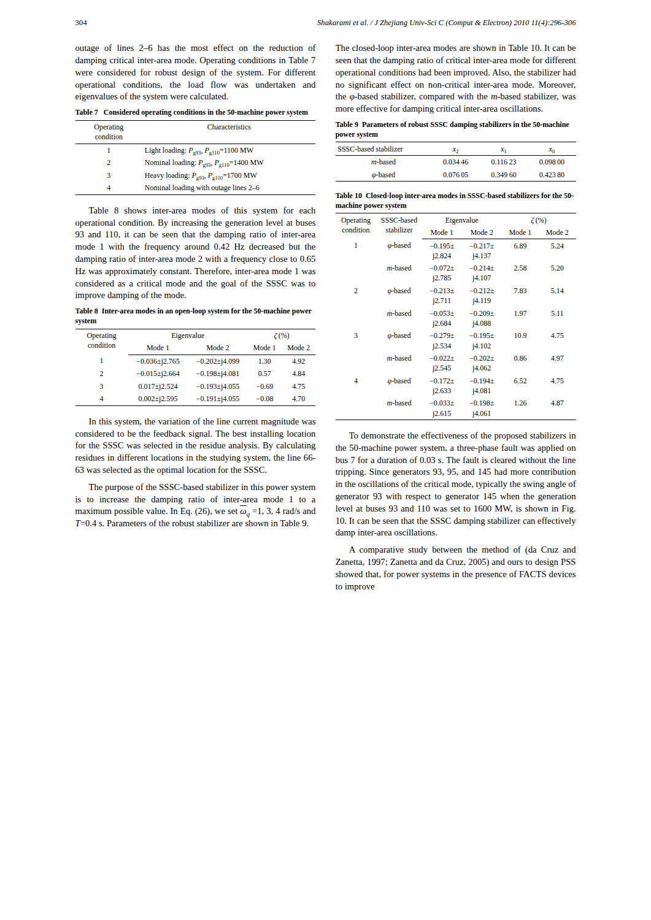304 Shakarami et al. / J Zhejiang Univ-Sci C (Comput & Electron) 2010 11(4):296-306
outage of lines 2–6 has the most effect on the reduction of damping critical inter-area mode. Operating conditions in Table 7 were considered for robust design of the system. For different operational conditions, the load flow was undertaken and eigenvalues of the system were calculated.
Table 7 Considered operating conditions in the 50-machine power system
| Operating condition | Characteristics |
| --- | --- |
| 1 | Light loading: P g93 , P g110 =1100 MW |
| 2 | Nominal loading: P g93 , P g110 =1400 MW |
| 3 | Heavy loading: P g93 , P g110 =1700 MW |
| 4 | Nominal loading with outage lines 2–6 |
Table 8 shows inter-area modes of this system for each operational condition. By increasing the generation level at buses 93 and 110, it can be seen that the damping ratio of inter-area mode 1 with the frequency around 0.42 Hz decreased but the damping ratio of inter-area mode 2 with a frequency close to 0.65 Hz was approximately constant. Therefore, inter-area mode 1 was considered as a critical mode and the goal of the SSSC was to improve damping of the mode.
Table 8 Inter-area modes in an open-loop system for the 50-machine power system
| Operating condition | Eigenvalue | ζ (%) |
| --- | --- | --- |
| Mode 1 | Mode 2 | Mode 1 | Mode 2 |
| 1 | −0.036±j2.765 | −0.202±j4.099 | 1.30 | 4.92 |
| 2 | −0.015±j2.664 | −0.198±j4.081 | 0.57 | 4.84 |
| 3 | 0.017±j2.524 | −0.193±j4.055 | −0.69 | 4.75 |
| 4 | 0.002±j2.595 | −0.191±j4.055 | −0.08 | 4.70 |
In this system, the variation of the line current magnitude was considered to be the feedback signal. The best installing location for the SSSC was selected in the residue analysis. By calculating residues in different locations in the studying system, the line 66-63 was selected as the optimal location for the SSSC.
The purpose of the SSSC-based stabilizer in this power system is to increase the damping ratio of inter-area mode 1 to a maximum possible value. In Eq. (26), we set ωq =1, 3, 4 rad/s and T=0.4 s. Parameters of the robust stabilizer are shown in Table 9.
The closed-loop inter-area modes are shown in Table 10. It can be seen that the damping ratio of critical inter-area mode for different operational conditions had been improved. Also, the stabilizer had no significant effect on non-critical inter-area mode. Moreover, the φ-based stabilizer, compared with the m-based stabilizer, was more effective for damping critical inter-area oscillations.
Table 9 Parameters of robust SSSC damping stabilizers in the 50-machine power system
| SSSC-based stabilizer | x 2 | x 1 | x 0 |
| --- | --- | --- | --- |
| m -based | 0.034 46 | 0.116 23 | 0.098 00 |
| φ -based | 0.076 05 | 0.349 60 | 0.423 80 |
Table 10 Closed-loop inter-area modes in SSSC-based stabilizers for the 50-machine power system
| Operating condition | SSSC-based stabilizer | Eigenvalue | ζ (%) |
| --- | --- | --- | --- |
| Mode 1 | Mode 2 | Mode 1 | Mode 2 |
| 1 | φ -based | −0.195± j2.824 | −0.217± j4.137 | 6.89 | 5.24 |
| m -based | −0.072± j2.785 | −0.214± j4.107 | 2.58 | 5.20 |
| 2 | φ -based | −0.213± j2.711 | −0.212± j4.119 | 7.83 | 5.14 |
| m -based | −0.053± j2.684 | −0.209± j4.088 | 1.97 | 5.11 |
| 3 | φ -based | −0.279± j2.534 | −0.195± j4.102 | 10.9 | 4.75 |
| m -based | −0.022± j2.545 | −0.202± j4.062 | 0.86 | 4.97 |
| 4 | φ -based | −0.172± j2.633 | −0.194± j4.081 | 6.52 | 4.75 |
| m -based | −0.033± j2.615 | −0.198± j4.061 | 1.26 | 4.87 |
To demonstrate the effectiveness of the proposed stabilizers in the 50-machine power system, a three-phase fault was applied on bus 7 for a duration of 0.03 s. The fault is cleared without the line tripping. Since generators 93, 95, and 145 had more contribution in the oscillations of the critical mode, typically the swing angle of generator 93 with respect to generator 145 when the generation level at buses 93 and 110 was set to 1600 MW, is shown in Fig. 10. It can be seen that the SSSC damping stabilizer can effectively damp inter-area oscillations.
A comparative study between the method of (da Cruz and Zanetta, 1997; Zanetta and da Cruz, 2005) and ours to design PSS showed that, for power systems in the presence of FACTS devices to improve